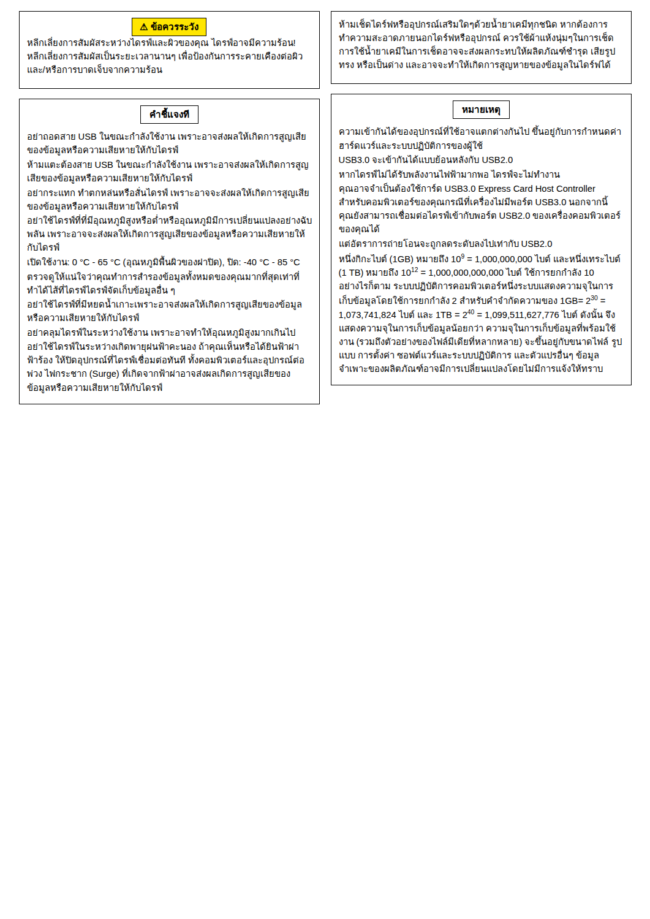⚠ ข้อควรระวัง
หลีกเลี่ยงการสัมผัสระหว่างไดรฟ์และผิวของคุณ ไดรฟ์อาจมีความร้อน! หลีกเลี่ยงการสัมผัสเป็นระยะเวลานานๆ เพื่อป้องกันการระคายเคืองต่อผิวและ/หรือการบาดเจ็บจากความร้อน
คำชี้แจงที
อย่าถอดสาย USB ในขณะกำลังใช้งาน เพราะอาจส่งผลให้เกิดการสูญเสียของข้อมูลหรือความเสียหายให้กับไดรฟ์
ห้ามแตะต้องสาย USB ในขณะกำลังใช้งาน เพราะอาจส่งผลให้เกิดการสูญเสียของข้อมูลหรือความเสียหายให้กับไดรฟ์
อย่ากระแทก ทำตกหล่นหรือสั่นไดรฟ์ เพราะอาจจะส่งผลให้เกิดการสูญเสียของข้อมูลหรือความเสียหายให้กับไดรฟ์
อย่าใช้ไดรฟ์ที่ที่มีอุณหภูมิสูงหรือต่ำหรืออุณหภูมิมีการเปลี่ยนแปลงอย่างฉับพลัน เพราะอาจจะส่งผลให้เกิดการสูญเสียของข้อมูลหรือความเสียหายให้กับไดรฟ์
เปิดใช้งาน: 0 °C - 65 °C (อุณหภูมิพื้นผิวของฝาปิด), ปิด: -40 °C - 85 °C
ตรวจดูให้แน่ใจว่าคุณทำการสำรองข้อมูลทั้งหมดของคุณมากที่สุดเท่าที่ทำได้ไส้ที่ไดรฟ์ไดรฟ์จัดเก็บข้อมูลอื่น ๆ
อย่าใช้ไดรฟ์ที่มีหยดน้ำเกาะเพราะอาจส่งผลให้เกิดการสูญเสียของข้อมูลหรือความเสียหายให้กับไดรฟ์
อย่าคลุมไดรฟ์ในระหว่างใช้งาน เพราะอาจทำให้อุณหภูมิสูงมากเกินไป
อย่าใช้ไดรฟ์ในระหว่างเกิดพายุฝนฟ้าคะนอง ถ้าคุณเห็นหรือได้ยินฟ้าผ่าฟ้าร้อง ให้ปิดอุปกรณ์ที่ไดรฟ์เชื่อมต่อทันที ทั้งคอมพิวเตอร์และอุปกรณ์ต่อพ่วง ไฟกระชาก (Surge) ที่เกิดจากฟ้าผ่าอาจส่งผลเกิดการสูญเสียของข้อมูลหรือความเสียหายให้กับไดรฟ์
ห้ามเช็ดไดร์ฟหรืออุปกรณ์เสริมใดๆด้วยน้ำยาเคมีทุกชนิด หากต้องการทำความสะอาดภายนอกไดร์ฟหรืออุปกรณ์ ควรใช้ผ้าแห้งนุ่มๆในการเช็ด การใช้น้ำยาเคมีในการเช็ดอาจจะส่งผลกระทบให้ผลิตภัณฑ์ชำรุด เสียรูปทรง หรือเป็นด่าง และอาจจะทำให้เกิดการสูญหายของข้อมูลในไดร์ฟได้
หมายเหตุ
ความเข้ากันได้ของอุปกรณ์ที่ใช้อาจแตกต่างกันไป ขึ้นอยู่กับการกำหนดค่าฮาร์ดแวร์และระบบปฏิบัติการของผู้ใช้
USB3.0 จะเข้ากันได้แบบย้อนหลังกับ USB2.0
หากไดรฟ์ไม่ได้รับพลังงานไฟฟ้ามากพอ ไดรฟ์จะไม่ทำงาน
คุณอาจจำเป็นต้องใช้การ์ด USB3.0 Express Card Host Controller สำหรับคอมพิวเตอร์ของคุณกรณีที่เครื่องไม่มีพอร์ต USB3.0 นอกจากนี้ คุณยังสามารถเชื่อมต่อไดรฟ์เข้ากับพอร์ต USB2.0 ของเครื่องคอมพิวเตอร์ของคุณได้
แต่อัตราการถ่ายโอนจะถูกลดระดับลงไปเท่ากับ USB2.0
หนึ่งกิกะไบต์ (1GB) หมายถึง 109 = 1,000,000,000 ไบต์ และหนึ่งเทระไบต์ (1 TB) หมายถึง 1012 = 1,000,000,000,000 ไบต์ ใช้การยกกำลัง 10 อย่างไรก็ตาม ระบบปฏิบัติการคอมพิวเตอร์หนึ่งระบบแสดงความจุในการเก็บข้อมูลโดยใช้การยกกำลัง 2 สำหรับคำจำกัดความของ 1GB= 230 = 1,073,741,824 ไบต์ และ 1TB = 240 = 1,099,511,627,776 ไบต์ ดังนั้น จึงแสดงความจุในการเก็บข้อมูลน้อยกว่า ความจุในการเก็บข้อมูลที่พร้อมใช้งาน (รวมถึงตัวอย่างของไฟล์มีเดียที่หลากหลาย) จะขึ้นอยู่กับขนาดไฟล์ รูปแบบ การตั้งค่า ซอฟต์แวร์และระบบปฏิบัติการ และตัวแปรอื่นๆ ข้อมูลจำเพาะของผลิตภัณฑ์อาจมีการเปลี่ยนแปลงโดยไม่มีการแจ้งให้ทราบ